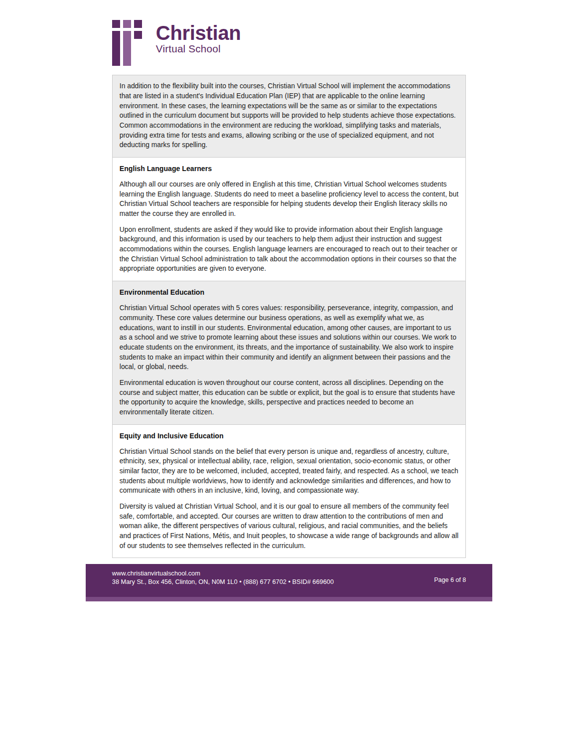Christian
Virtual School
In addition to the flexibility built into the courses, Christian Virtual School will implement the accommodations that are listed in a student's Individual Education Plan (IEP) that are applicable to the online learning environment. In these cases, the learning expectations will be the same as or similar to the expectations outlined in the curriculum document but supports will be provided to help students achieve those expectations. Common accommodations in the environment are reducing the workload, simplifying tasks and materials, providing extra time for tests and exams, allowing scribing or the use of specialized equipment, and not deducting marks for spelling.
English Language Learners
Although all our courses are only offered in English at this time, Christian Virtual School welcomes students learning the English language. Students do need to meet a baseline proficiency level to access the content, but Christian Virtual School teachers are responsible for helping students develop their English literacy skills no matter the course they are enrolled in.
Upon enrollment, students are asked if they would like to provide information about their English language background, and this information is used by our teachers to help them adjust their instruction and suggest accommodations within the courses. English language learners are encouraged to reach out to their teacher or the Christian Virtual School administration to talk about the accommodation options in their courses so that the appropriate opportunities are given to everyone.
Environmental Education
Christian Virtual School operates with 5 cores values: responsibility, perseverance, integrity, compassion, and community. These core values determine our business operations, as well as exemplify what we, as educations, want to instill in our students. Environmental education, among other causes, are important to us as a school and we strive to promote learning about these issues and solutions within our courses. We work to educate students on the environment, its threats, and the importance of sustainability. We also work to inspire students to make an impact within their community and identify an alignment between their passions and the local, or global, needs.
Environmental education is woven throughout our course content, across all disciplines. Depending on the course and subject matter, this education can be subtle or explicit, but the goal is to ensure that students have the opportunity to acquire the knowledge, skills, perspective and practices needed to become an environmentally literate citizen.
Equity and Inclusive Education
Christian Virtual School stands on the belief that every person is unique and, regardless of ancestry, culture, ethnicity, sex, physical or intellectual ability, race, religion, sexual orientation, socio-economic status, or other similar factor, they are to be welcomed, included, accepted, treated fairly, and respected. As a school, we teach students about multiple worldviews, how to identify and acknowledge similarities and differences, and how to communicate with others in an inclusive, kind, loving, and compassionate way.
Diversity is valued at Christian Virtual School, and it is our goal to ensure all members of the community feel safe, comfortable, and accepted. Our courses are written to draw attention to the contributions of men and woman alike, the different perspectives of various cultural, religious, and racial communities, and the beliefs and practices of First Nations, Métis, and Inuit peoples, to showcase a wide range of backgrounds and allow all of our students to see themselves reflected in the curriculum.
www.christianvirtualschool.com
38 Mary St., Box 456, Clinton, ON, N0M 1L0 • (888) 677 6702 • BSID# 669600
Page 6 of 8